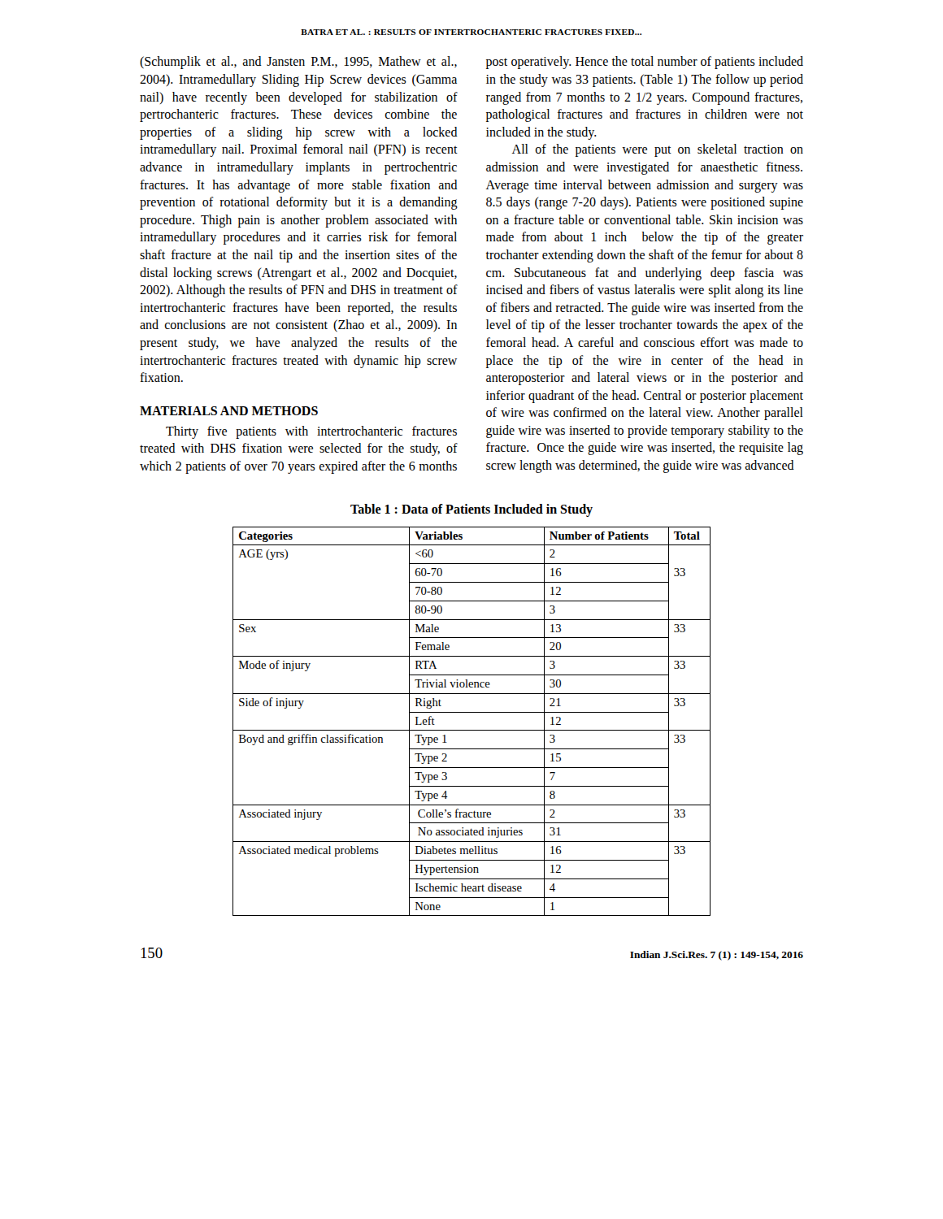BATRA ET AL. : RESULTS OF INTERTROCHANTERIC FRACTURES FIXED...
(Schumplik et al., and Jansten P.M., 1995, Mathew et al., 2004). Intramedullary Sliding Hip Screw devices (Gamma nail) have recently been developed for stabilization of pertrochanteric fractures. These devices combine the properties of a sliding hip screw with a locked intramedullary nail. Proximal femoral nail (PFN) is recent advance in intramedullary implants in pertrochentric fractures. It has advantage of more stable fixation and prevention of rotational deformity but it is a demanding procedure. Thigh pain is another problem associated with intramedullary procedures and it carries risk for femoral shaft fracture at the nail tip and the insertion sites of the distal locking screws (Atrengart et al., 2002 and Docquiet, 2002). Although the results of PFN and DHS in treatment of intertrochanteric fractures have been reported, the results and conclusions are not consistent (Zhao et al., 2009). In present study, we have analyzed the results of the intertrochanteric fractures treated with dynamic hip screw fixation.
MATERIALS AND METHODS
Thirty five patients with intertrochanteric fractures treated with DHS fixation were selected for the study, of which 2 patients of over 70 years expired after the 6 months post operatively. Hence the total number of patients included in the study was 33 patients. (Table 1) The follow up period ranged from 7 months to 2 1/2 years. Compound fractures, pathological fractures and fractures in children were not included in the study.
All of the patients were put on skeletal traction on admission and were investigated for anaesthetic fitness. Average time interval between admission and surgery was 8.5 days (range 7-20 days). Patients were positioned supine on a fracture table or conventional table. Skin incision was made from about 1 inch below the tip of the greater trochanter extending down the shaft of the femur for about 8 cm. Subcutaneous fat and underlying deep fascia was incised and fibers of vastus lateralis were split along its line of fibers and retracted. The guide wire was inserted from the level of tip of the lesser trochanter towards the apex of the femoral head. A careful and conscious effort was made to place the tip of the wire in center of the head in anteroposterior and lateral views or in the posterior and inferior quadrant of the head. Central or posterior placement of wire was confirmed on the lateral view. Another parallel guide wire was inserted to provide temporary stability to the fracture. Once the guide wire was inserted, the requisite lag screw length was determined, the guide wire was advanced
Table 1 : Data of Patients Included in Study
| Categories | Variables | Number of Patients | Total |
| --- | --- | --- | --- |
| AGE (yrs) | <60 | 2 | |
| | 60-70 | 16 | 33 |
| | 70-80 | 12 | |
| | 80-90 | 3 | |
| Sex | Male | 13 | 33 |
| | Female | 20 | |
| Mode of injury | RTA | 3 | 33 |
| | Trivial violence | 30 | |
| Side of injury | Right | 21 | 33 |
| | Left | 12 | |
| Boyd and griffin classification | Type 1 | 3 | 33 |
| | Type 2 | 15 | |
| | Type 3 | 7 | |
| | Type 4 | 8 | |
| Associated injury | Colle’s fracture | 2 | 33 |
| | No associated injuries | 31 | |
| Associated medical problems | Diabetes mellitus | 16 | 33 |
| | Hypertension | 12 | |
| | Ischemic heart disease | 4 | |
| | None | 1 | |
150
Indian J.Sci.Res. 7 (1) : 149-154, 2016